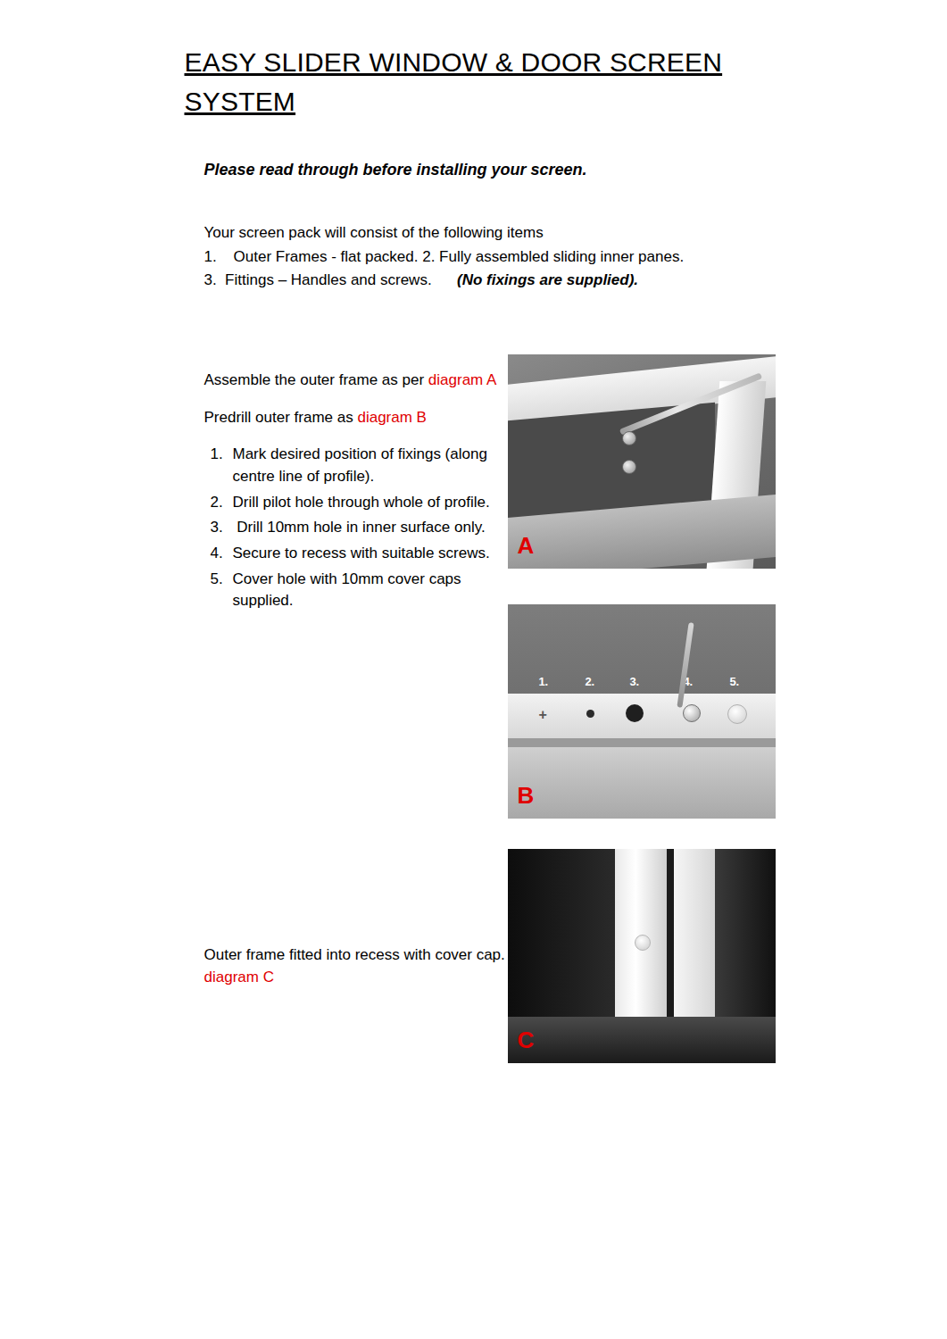EASY SLIDER WINDOW & DOOR SCREEN SYSTEM
Please read through before installing your screen.
Your screen pack will consist of the following items
1. Outer Frames - flat packed. 2. Fully assembled sliding inner panes.
3. Fittings – Handles and screws. (No fixings are supplied).
Assemble the outer frame as per diagram A
Predrill outer frame as diagram B
Mark desired position of fixings (along centre line of profile).
Drill pilot hole through whole of profile.
Drill 10mm hole in inner surface only.
Secure to recess with suitable screws.
Cover hole with 10mm cover caps supplied.
A
1. 2. 3. 4. 5.
+
B
Outer frame fitted into recess with cover cap. diagram C
C